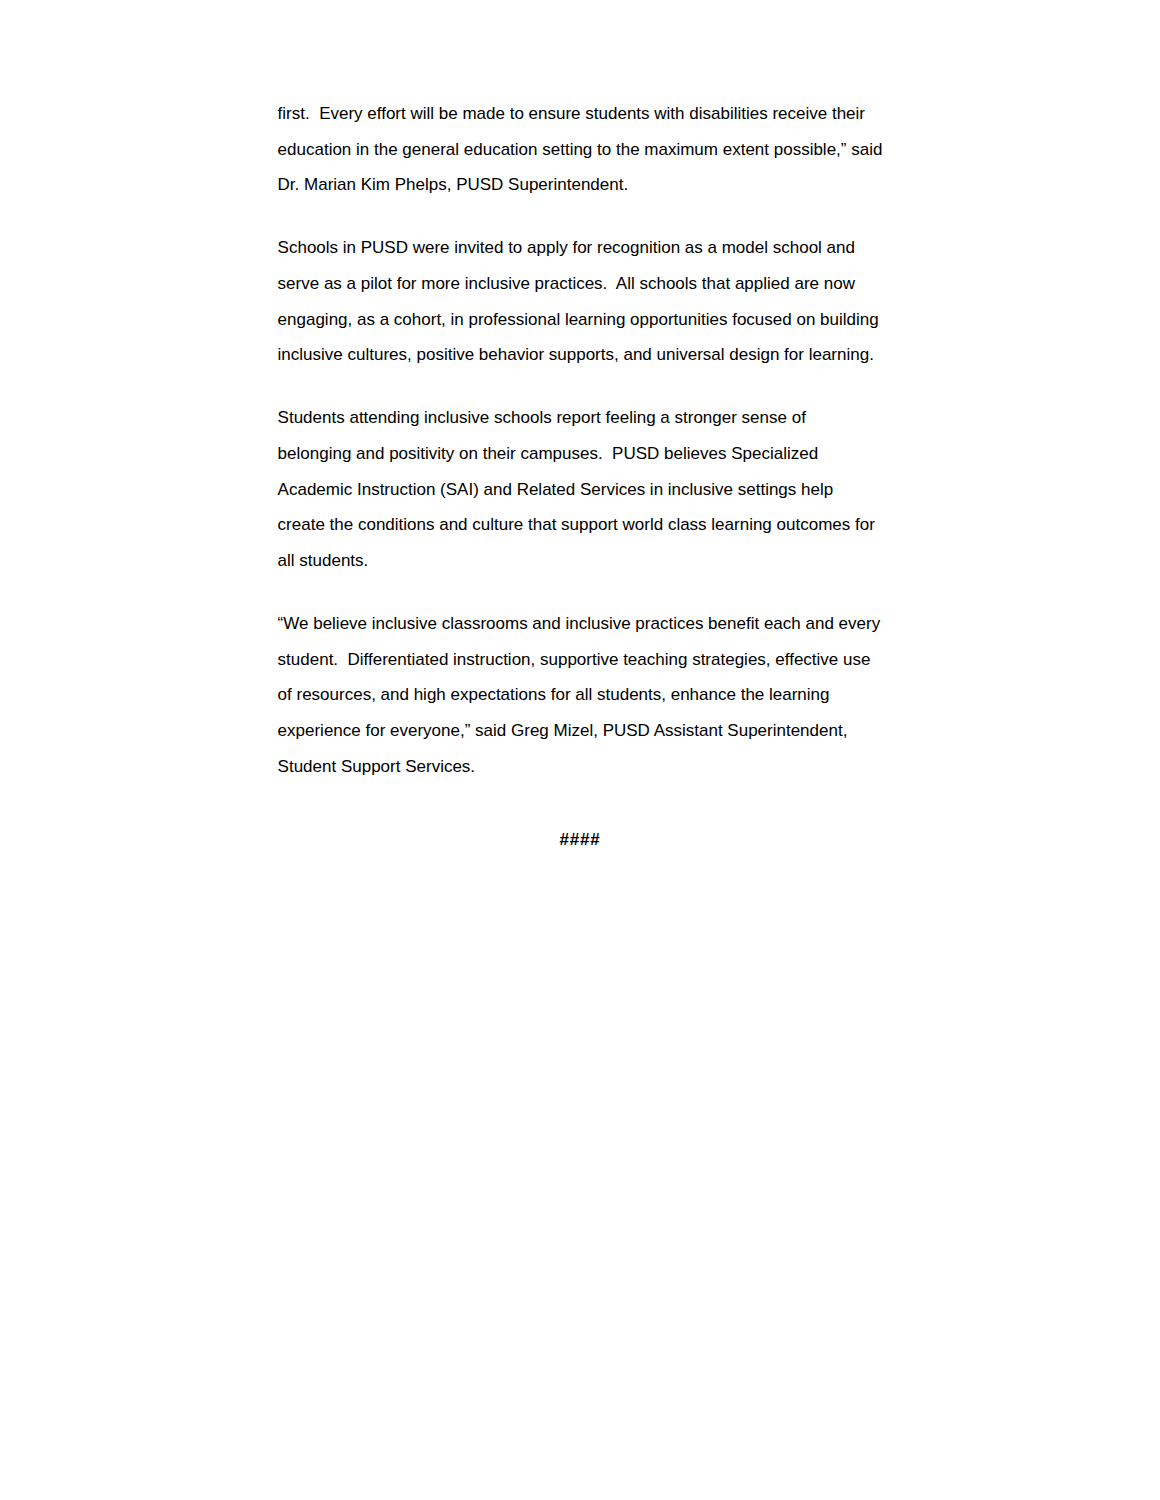first. Every effort will be made to ensure students with disabilities receive their education in the general education setting to the maximum extent possible,” said Dr. Marian Kim Phelps, PUSD Superintendent.
Schools in PUSD were invited to apply for recognition as a model school and serve as a pilot for more inclusive practices. All schools that applied are now engaging, as a cohort, in professional learning opportunities focused on building inclusive cultures, positive behavior supports, and universal design for learning.
Students attending inclusive schools report feeling a stronger sense of belonging and positivity on their campuses. PUSD believes Specialized Academic Instruction (SAI) and Related Services in inclusive settings help create the conditions and culture that support world class learning outcomes for all students.
“We believe inclusive classrooms and inclusive practices benefit each and every student. Differentiated instruction, supportive teaching strategies, effective use of resources, and high expectations for all students, enhance the learning experience for everyone,” said Greg Mizel, PUSD Assistant Superintendent, Student Support Services.
####